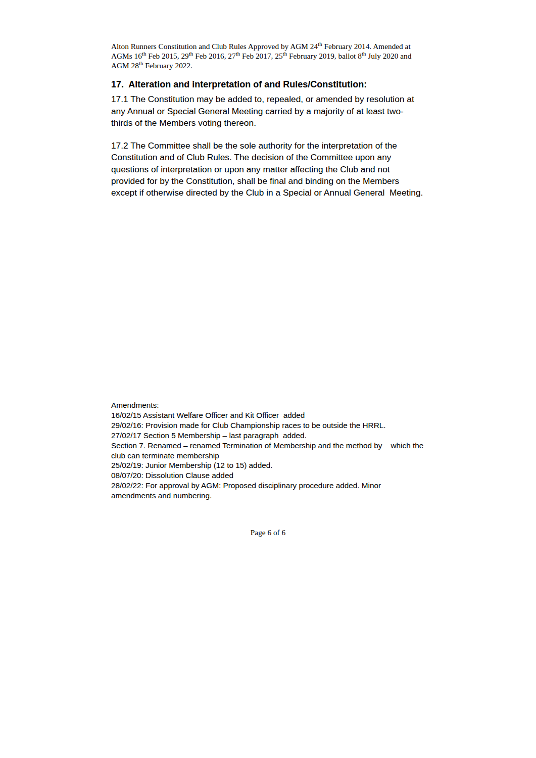Alton Runners Constitution and Club Rules Approved by AGM 24th February 2014. Amended at AGMs 16th Feb 2015, 29th Feb 2016, 27th Feb 2017, 25th February 2019, ballot 8th July 2020 and AGM 28th February 2022.
17. Alteration and interpretation of and Rules/Constitution:
17.1 The Constitution may be added to, repealed, or amended by resolution at any Annual or Special General Meeting carried by a majority of at least two-thirds of the Members voting thereon.
17.2 The Committee shall be the sole authority for the interpretation of the Constitution and of Club Rules. The decision of the Committee upon any questions of interpretation or upon any matter affecting the Club and not provided for by the Constitution, shall be final and binding on the Members except if otherwise directed by the Club in a Special or Annual General Meeting.
Amendments:
16/02/15 Assistant Welfare Officer and Kit Officer added
29/02/16: Provision made for Club Championship races to be outside the HRRL.
27/02/17 Section 5 Membership – last paragraph added.
Section 7. Renamed – renamed Termination of Membership and the method by which the club can terminate membership
25/02/19: Junior Membership (12 to 15) added.
08/07/20: Dissolution Clause added
28/02/22: For approval by AGM: Proposed disciplinary procedure added. Minor amendments and numbering.
Page 6 of 6